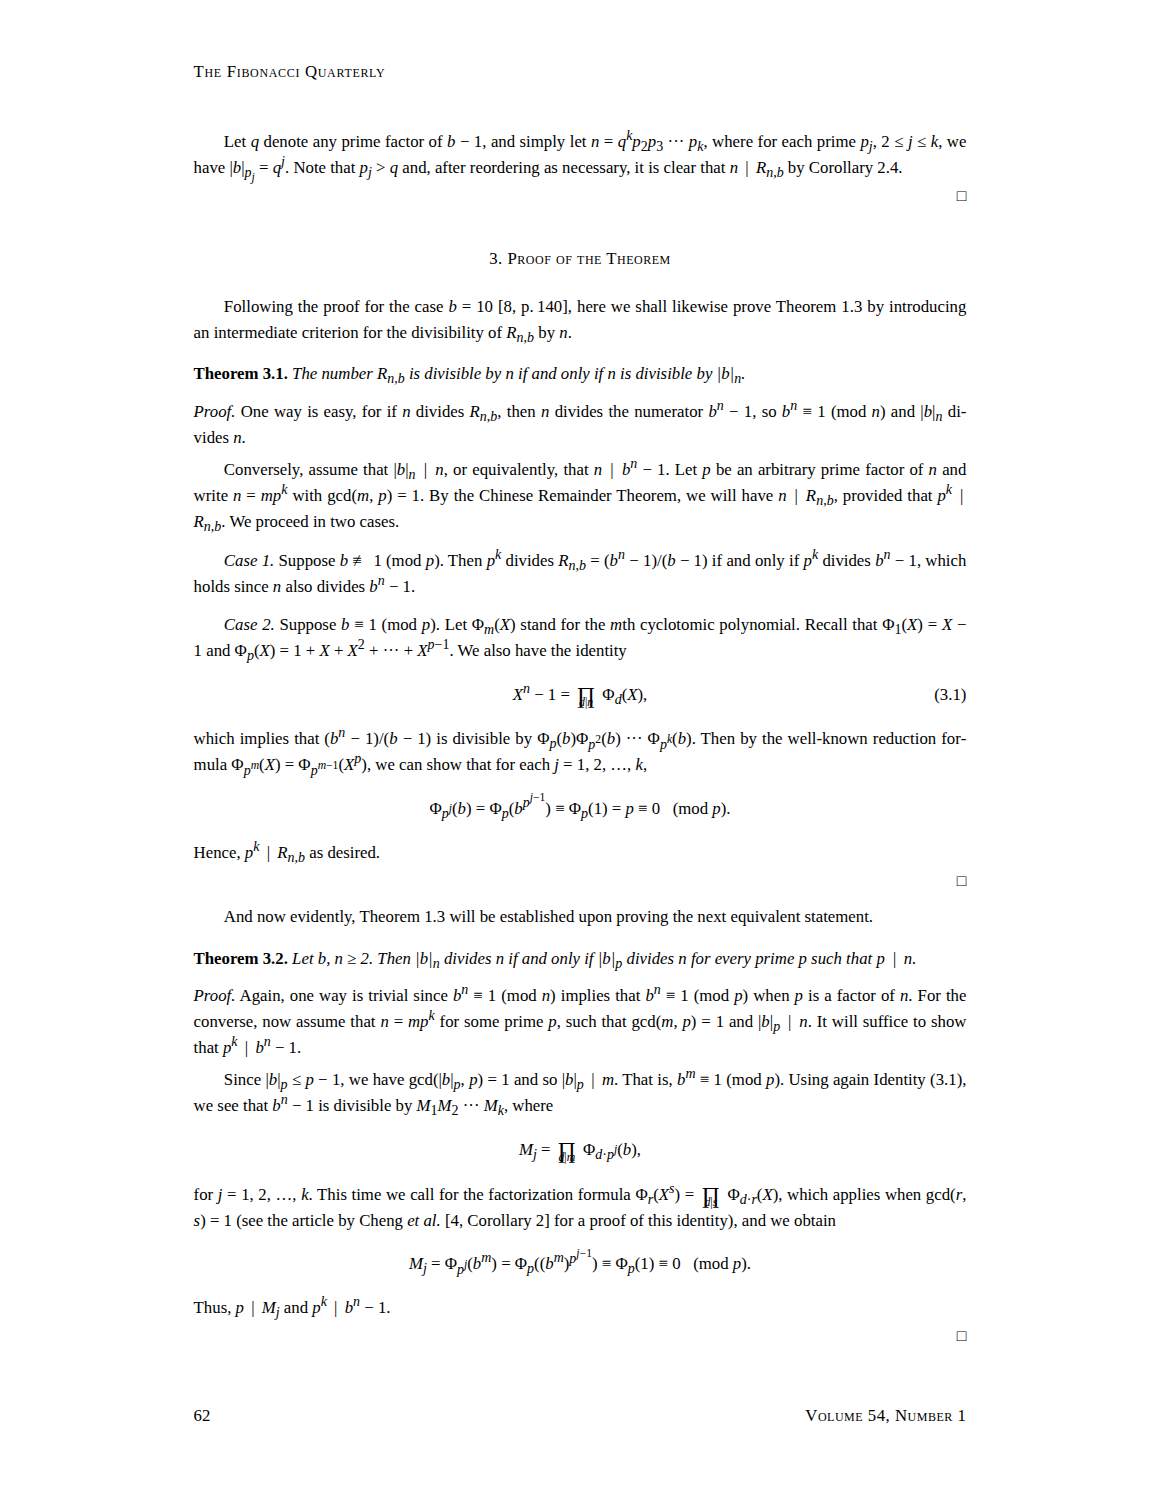The Fibonacci Quarterly
Let q denote any prime factor of b − 1, and simply let n = qkp2p3 ··· pk, where for each prime pj, 2 ≤ j ≤ k, we have |b|pj = qj. Note that pj > q and, after reordering as necessary, it is clear that n | Rn,b by Corollary 2.4.
3. Proof of the Theorem
Following the proof for the case b = 10 [8, p. 140], here we shall likewise prove Theorem 1.3 by introducing an intermediate criterion for the divisibility of Rn,b by n.
Theorem 3.1. The number Rn,b is divisible by n if and only if n is divisible by |b|n.
Proof. One way is easy, for if n divides Rn,b, then n divides the numerator bn − 1, so bn ≡ 1 (mod n) and |b|n divides n.
Conversely, assume that |b|n | n, or equivalently, that n | bn − 1. Let p be an arbitrary prime factor of n and write n = mpk with gcd(m, p) = 1. By the Chinese Remainder Theorem, we will have n | Rn,b, provided that pk | Rn,b. We proceed in two cases.
Case 1. Suppose b ≢ 1 (mod p). Then pk divides Rn,b = (bn − 1)/(b − 1) if and only if pk divides bn − 1, which holds since n also divides bn − 1.
Case 2. Suppose b ≡ 1 (mod p). Let Φm(X) stand for the mth cyclotomic polynomial. Recall that Φ1(X) = X − 1 and Φp(X) = 1 + X + X2 + ··· + Xp−1. We also have the identity
Xn − 1 = ∏d|n Φd(X), (3.1)
which implies that (bn − 1)/(b − 1) is divisible by Φp(b)Φp2(b) ··· Φpk(b). Then by the well-known reduction formula Φpm(X) = Φpm−1(Xp), we can show that for each j = 1, 2, …, k,
Φpj(b) = Φp(bpj−1) ≡ Φp(1) = p ≡ 0 (mod p).
Hence, pk | Rn,b as desired.
And now evidently, Theorem 1.3 will be established upon proving the next equivalent statement.
Theorem 3.2. Let b, n ≥ 2. Then |b|n divides n if and only if |b|p divides n for every prime p such that p | n.
Proof. Again, one way is trivial since bn ≡ 1 (mod n) implies that bn ≡ 1 (mod p) when p is a factor of n. For the converse, now assume that n = mpk for some prime p, such that gcd(m, p) = 1 and |b|p | n. It will suffice to show that pk | bn − 1.
Since |b|p ≤ p − 1, we have gcd(|b|p, p) = 1 and so |b|p | m. That is, bm ≡ 1 (mod p). Using again Identity (3.1), we see that bn − 1 is divisible by M1M2 ··· Mk, where
Mj = ∏d|m Φd·pj(b),
for j = 1, 2, …, k. This time we call for the factorization formula Φr(Xs) = ∏d|s Φd·r(X), which applies when gcd(r, s) = 1 (see the article by Cheng et al. [4, Corollary 2] for a proof of this identity), and we obtain
Mj = Φpj(bm) = Φp((bm)pj−1) ≡ Φp(1) ≡ 0 (mod p).
Thus, p | Mj and pk | bn − 1.
62 Volume 54, Number 1